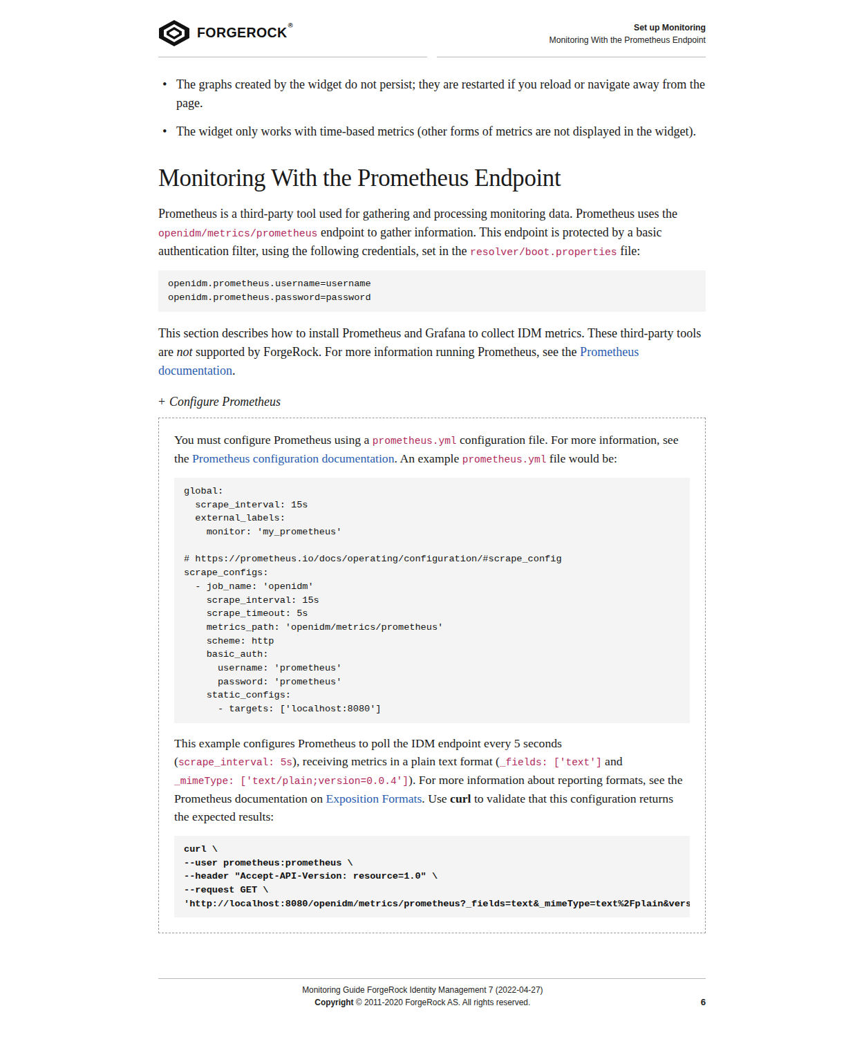FORGEROCK®
Set up Monitoring
Monitoring With the Prometheus Endpoint
The graphs created by the widget do not persist; they are restarted if you reload or navigate away from the page.
The widget only works with time-based metrics (other forms of metrics are not displayed in the widget).
Monitoring With the Prometheus Endpoint
Prometheus is a third-party tool used for gathering and processing monitoring data. Prometheus uses the openidm/metrics/prometheus endpoint to gather information. This endpoint is protected by a basic authentication filter, using the following credentials, set in the resolver/boot.properties file:
openidm.prometheus.username=username
openidm.prometheus.password=password
This section describes how to install Prometheus and Grafana to collect IDM metrics. These third-party tools are not supported by ForgeRock. For more information running Prometheus, see the Prometheus documentation.
+Configure Prometheus
You must configure Prometheus using a prometheus.yml configuration file. For more information, see the Prometheus configuration documentation. An example prometheus.yml file would be:
global:
  scrape_interval: 15s
  external_labels:
    monitor: 'my_prometheus'

# https://prometheus.io/docs/operating/configuration/#scrape_config
scrape_configs:
  - job_name: 'openidm'
    scrape_interval: 15s
    scrape_timeout: 5s
    metrics_path: 'openidm/metrics/prometheus'
    scheme: http
    basic_auth:
      username: 'prometheus'
      password: 'prometheus'
    static_configs:
      - targets: ['localhost:8080']
This example configures Prometheus to poll the IDM endpoint every 5 seconds (scrape_interval: 5s), receiving metrics in a plain text format (_fields: ['text'] and _mimeType: ['text/plain;version=0.0.4']). For more information about reporting formats, see the Prometheus documentation on Exposition Formats. Use curl to validate that this configuration returns the expected results:
curl \
--user prometheus:prometheus \
--header "Accept-API-Version: resource=1.0" \
--request GET \
'http://localhost:8080/openidm/metrics/prometheus?_fields=text&_mimeType=text%2Fplain&version=0.0.4'
Monitoring Guide ForgeRock Identity Management 7 (2022-04-27)
Copyright © 2011-2020 ForgeRock AS. All rights reserved.
6